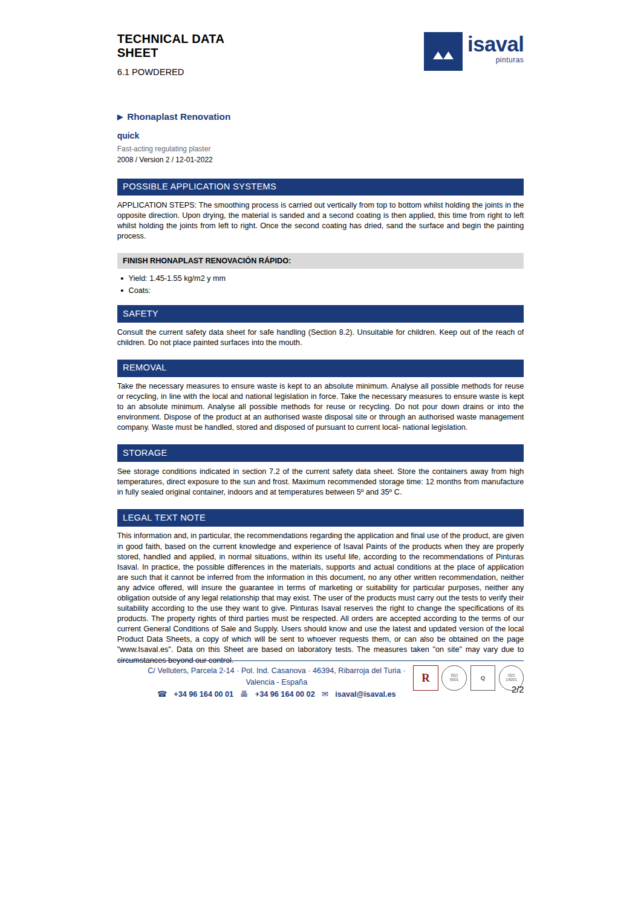TECHNICAL DATA
SHEET
6.1 POWDERED
isaval
pinturas
▶ Rhonaplast Renovation
quick
Fast-acting regulating plaster
2008 / Version 2 / 12-01-2022
POSSIBLE APPLICATION SYSTEMS
APPLICATION STEPS: The smoothing process is carried out vertically from top to bottom whilst holding the joints in the opposite direction. Upon drying, the material is sanded and a second coating is then applied, this time from right to left whilst holding the joints from left to right. Once the second coating has dried, sand the surface and begin the painting process.
FINISH RHONAPLAST RENOVACIÓN RÁPIDO:
Yield: 1.45-1.55 kg/m2 y mm
Coats:
SAFETY
Consult the current safety data sheet for safe handling (Section 8.2). Unsuitable for children. Keep out of the reach of children. Do not place painted surfaces into the mouth.
REMOVAL
Take the necessary measures to ensure waste is kept to an absolute minimum. Analyse all possible methods for reuse or recycling, in line with the local and national legislation in force. Take the necessary measures to ensure waste is kept to an absolute minimum. Analyse all possible methods for reuse or recycling. Do not pour down drains or into the environment. Dispose of the product at an authorised waste disposal site or through an authorised waste management company. Waste must be handled, stored and disposed of pursuant to current local- national legislation.
STORAGE
See storage conditions indicated in section 7.2 of the current safety data sheet. Store the containers away from high temperatures, direct exposure to the sun and frost. Maximum recommended storage time: 12 months from manufacture in fully sealed original container, indoors and at temperatures between 5º and 35º C.
LEGAL TEXT NOTE
This information and, in particular, the recommendations regarding the application and final use of the product, are given in good faith, based on the current knowledge and experience of Isaval Paints of the products when they are properly stored, handled and applied, in normal situations, within its useful life, according to the recommendations of Pinturas Isaval. In practice, the possible differences in the materials, supports and actual conditions at the place of application are such that it cannot be inferred from the information in this document, no any other written recommendation, neither any advice offered, will insure the guarantee in terms of marketing or suitability for particular purposes, neither any obligation outside of any legal relationship that may exist. The user of the products must carry out the tests to verify their suitability according to the use they want to give. Pinturas Isaval reserves the right to change the specifications of its products. The property rights of third parties must be respected. All orders are accepted according to the terms of our current General Conditions of Sale and Supply. Users should know and use the latest and updated version of the local Product Data Sheets, a copy of which will be sent to whoever requests them, or can also be obtained on the page "www.Isaval.es". Data on this Sheet are based on laboratory tests. The measures taken "on site" may vary due to circumstances beyond our control.
2/2
C/ Velluters, Parcela 2-14 · Pol. Ind. Casanova · 46394, Ribarroja del Turia · Valencia - España
☎+34 96 164 00 01 🖶+34 96 164 00 02 ✉isaval@isaval.es
R
ISO
9001
Q
ISO
14001